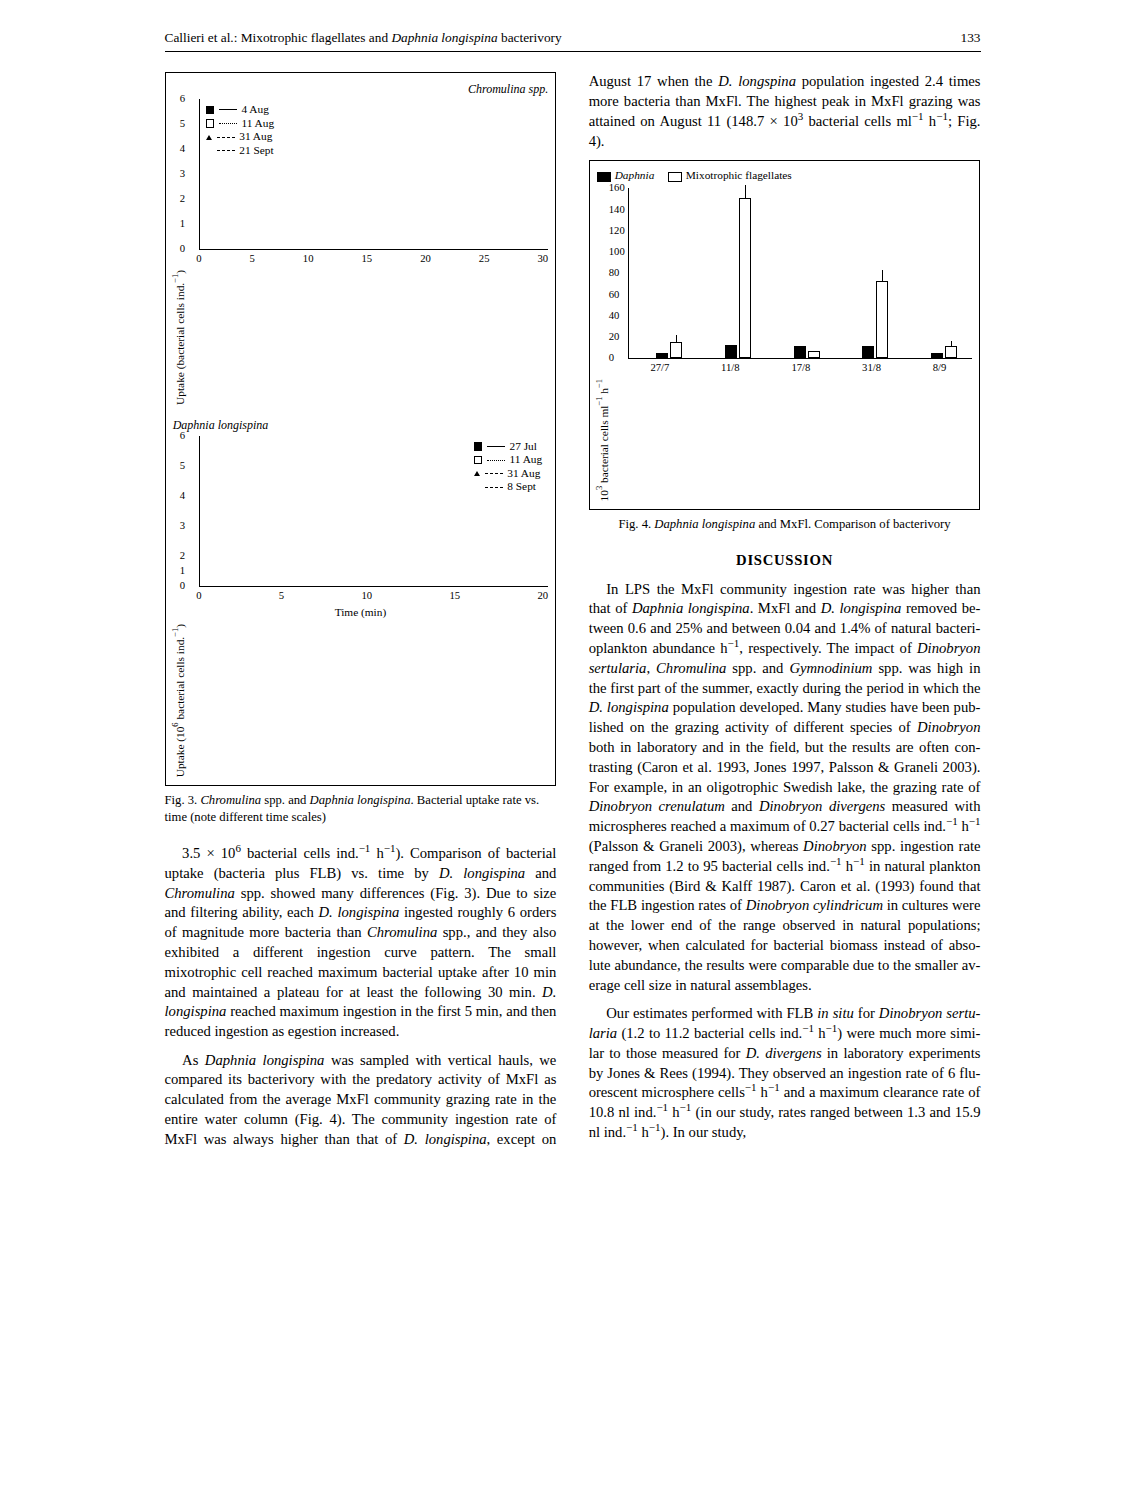Callieri et al.: Mixotrophic flagellates and Daphnia longispina bacterivory
133
Chromulina spp.
6 5 4 3 2 1 0
4 Aug
11 Aug
31 Aug
21 Sept
051015202530
Uptake (bacterial cells ind.−1)
Daphnia longispina
6 5 4 3 2 1 0
27 Jul
11 Aug
31 Aug
8 Sept
05101520
Time (min)
Uptake (106 bacterial cells ind.−1)
Fig. 3. Chromulina spp. and Daphnia longispina. Bacterial uptake rate vs. time (note different time scales)
3.5 × 106 bacterial cells ind.−1 h−1). Comparison of bacterial uptake (bacteria plus FLB) vs. time by D. longispina and Chromulina spp. showed many differences (Fig. 3). Due to size and filtering ability, each D. longispina ingested roughly 6 orders of magnitude more bacteria than Chromulina spp., and they also exhibited a different ingestion curve pattern. The small mixotrophic cell reached maximum bacterial uptake after 10 min and maintained a plateau for at least the following 30 min. D. longispina reached maximum ingestion in the first 5 min, and then reduced ingestion as egestion increased.
As Daphnia longispina was sampled with vertical hauls, we compared its bacterivory with the predatory activity of MxFl as calculated from the average MxFl community grazing rate in the entire water column (Fig. 4). The community ingestion rate of MxFl was always higher than that of D. longispina, except on August 17 when the D. longspina population ingested 2.4 times more bacteria than MxFl. The highest peak in MxFl grazing was attained on August 11 (148.7 × 103 bacterial cells ml−1 h−1; Fig. 4).
Daphnia Mixotrophic flagellates
160 140 120 100 80 60 40 20 0
27/711/817/831/88/9
103 bacterial cells ml−1 h−1
Fig. 4. Daphnia longispina and MxFl. Comparison of bacterivory
DISCUSSION
In LPS the MxFl community ingestion rate was higher than that of Daphnia longispina. MxFl and D. longispina removed between 0.6 and 25% and between 0.04 and 1.4% of natural bacterioplankton abundance h−1, respectively. The impact of Dinobryon sertularia, Chromulina spp. and Gymnodinium spp. was high in the first part of the summer, exactly during the period in which the D. longispina population developed. Many studies have been published on the grazing activity of different species of Dinobryon both in laboratory and in the field, but the results are often contrasting (Caron et al. 1993, Jones 1997, Palsson & Graneli 2003). For example, in an oligotrophic Swedish lake, the grazing rate of Dinobryon crenulatum and Dinobryon divergens measured with microspheres reached a maximum of 0.27 bacterial cells ind.−1 h−1 (Palsson & Graneli 2003), whereas Dinobryon spp. ingestion rate ranged from 1.2 to 95 bacterial cells ind.−1 h−1 in natural plankton communities (Bird & Kalff 1987). Caron et al. (1993) found that the FLB ingestion rates of Dinobryon cylindricum in cultures were at the lower end of the range observed in natural populations; however, when calculated for bacterial biomass instead of absolute abundance, the results were comparable due to the smaller average cell size in natural assemblages.
Our estimates performed with FLB in situ for Dinobryon sertularia (1.2 to 11.2 bacterial cells ind.−1 h−1) were much more similar to those measured for D. divergens in laboratory experiments by Jones & Rees (1994). They observed an ingestion rate of 6 fluorescent microsphere cells−1 h−1 and a maximum clearance rate of 10.8 nl ind.−1 h−1 (in our study, rates ranged between 1.3 and 15.9 nl ind.−1 h−1). In our study,